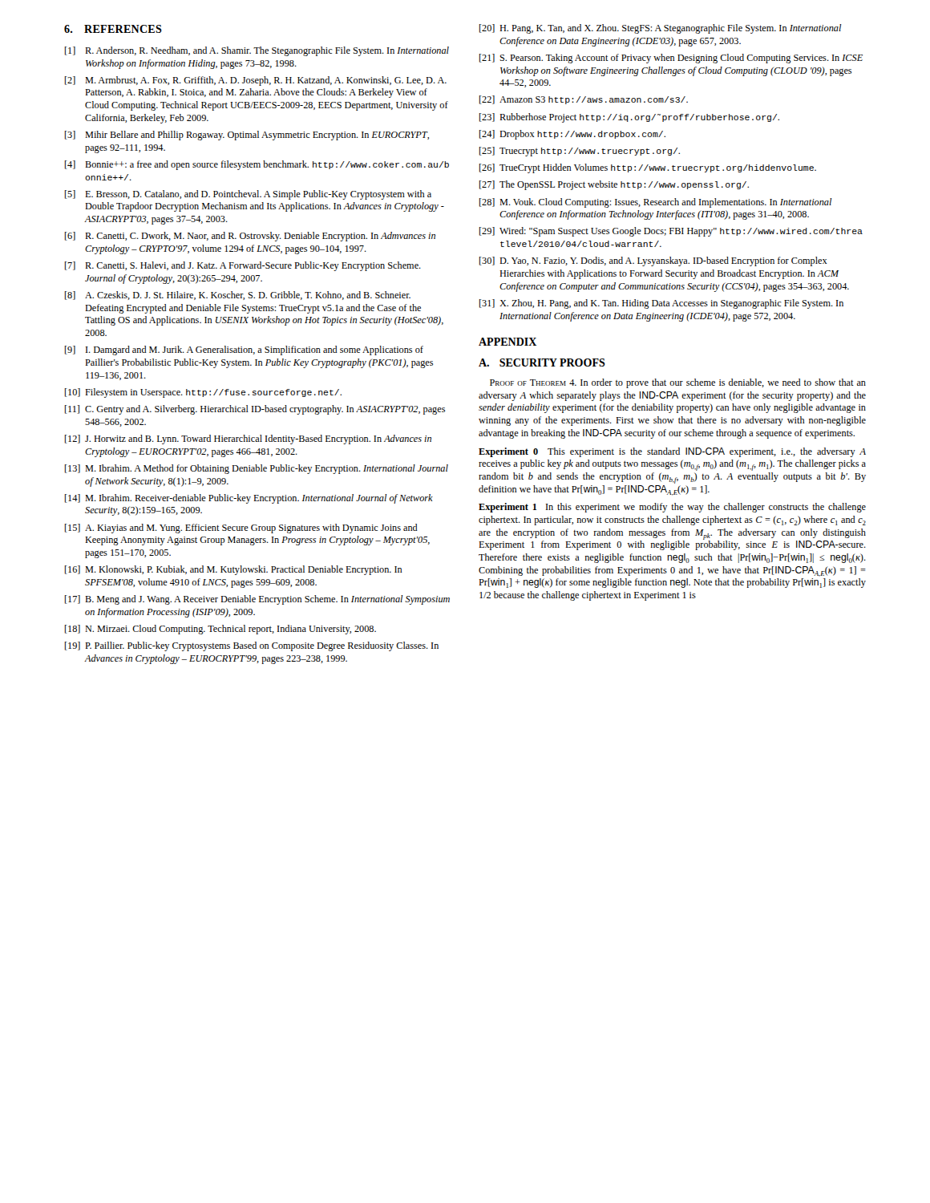6. REFERENCES
[1] R. Anderson, R. Needham, and A. Shamir. The Steganographic File System. In International Workshop on Information Hiding, pages 73–82, 1998.
[2] M. Armbrust, A. Fox, R. Griffith, A. D. Joseph, R. H. Katzand, A. Konwinski, G. Lee, D. A. Patterson, A. Rabkin, I. Stoica, and M. Zaharia. Above the Clouds: A Berkeley View of Cloud Computing. Technical Report UCB/EECS-2009-28, EECS Department, University of California, Berkeley, Feb 2009.
[3] Mihir Bellare and Phillip Rogaway. Optimal Asymmetric Encryption. In EUROCRYPT, pages 92–111, 1994.
[4] Bonnie++: a free and open source filesystem benchmark. http://www.coker.com.au/bonnie++/.
[5] E. Bresson, D. Catalano, and D. Pointcheval. A Simple Public-Key Cryptosystem with a Double Trapdoor Decryption Mechanism and Its Applications. In Advances in Cryptology - ASIACRYPT'03, pages 37–54, 2003.
[6] R. Canetti, C. Dwork, M. Naor, and R. Ostrovsky. Deniable Encryption. In Admvances in Cryptology – CRYPTO'97, volume 1294 of LNCS, pages 90–104, 1997.
[7] R. Canetti, S. Halevi, and J. Katz. A Forward-Secure Public-Key Encryption Scheme. Journal of Cryptology, 20(3):265–294, 2007.
[8] A. Czeskis, D. J. St. Hilaire, K. Koscher, S. D. Gribble, T. Kohno, and B. Schneier. Defeating Encrypted and Deniable File Systems: TrueCrypt v5.1a and the Case of the Tattling OS and Applications. In USENIX Workshop on Hot Topics in Security (HotSec'08), 2008.
[9] I. Damgard and M. Jurik. A Generalisation, a Simplification and some Applications of Paillier's Probabilistic Public-Key System. In Public Key Cryptography (PKC'01), pages 119–136, 2001.
[10] Filesystem in Userspace. http://fuse.sourceforge.net/.
[11] C. Gentry and A. Silverberg. Hierarchical ID-based cryptography. In ASIACRYPT'02, pages 548–566, 2002.
[12] J. Horwitz and B. Lynn. Toward Hierarchical Identity-Based Encryption. In Advances in Cryptology – EUROCRYPT'02, pages 466–481, 2002.
[13] M. Ibrahim. A Method for Obtaining Deniable Public-key Encryption. International Journal of Network Security, 8(1):1–9, 2009.
[14] M. Ibrahim. Receiver-deniable Public-key Encryption. International Journal of Network Security, 8(2):159–165, 2009.
[15] A. Kiayias and M. Yung. Efficient Secure Group Signatures with Dynamic Joins and Keeping Anonymity Against Group Managers. In Progress in Cryptology – Mycrypt'05, pages 151–170, 2005.
[16] M. Klonowski, P. Kubiak, and M. Kutylowski. Practical Deniable Encryption. In SPFSEM'08, volume 4910 of LNCS, pages 599–609, 2008.
[17] B. Meng and J. Wang. A Receiver Deniable Encryption Scheme. In International Symposium on Information Processing (ISIP'09), 2009.
[18] N. Mirzaei. Cloud Computing. Technical report, Indiana University, 2008.
[19] P. Paillier. Public-key Cryptosystems Based on Composite Degree Residuosity Classes. In Advances in Cryptology – EUROCRYPT'99, pages 223–238, 1999.
[20] H. Pang, K. Tan, and X. Zhou. StegFS: A Steganographic File System. In International Conference on Data Engineering (ICDE'03), page 657, 2003.
[21] S. Pearson. Taking Account of Privacy when Designing Cloud Computing Services. In ICSE Workshop on Software Engineering Challenges of Cloud Computing (CLOUD '09), pages 44–52, 2009.
[22] Amazon S3 http://aws.amazon.com/s3/.
[23] Rubberhose Project http://iq.org/˜proff/rubberhose.org/.
[24] Dropbox http://www.dropbox.com/.
[25] Truecrypt http://www.truecrypt.org/.
[26] TrueCrypt Hidden Volumes http://www.truecrypt.org/hiddenvolume.
[27] The OpenSSL Project website http://www.openssl.org/.
[28] M. Vouk. Cloud Computing: Issues, Research and Implementations. In International Conference on Information Technology Interfaces (ITI'08), pages 31–40, 2008.
[29] Wired: "Spam Suspect Uses Google Docs; FBI Happy" http://www.wired.com/threatlevel/2010/04/cloud-warrant/.
[30] D. Yao, N. Fazio, Y. Dodis, and A. Lysyanskaya. ID-based Encryption for Complex Hierarchies with Applications to Forward Security and Broadcast Encryption. In ACM Conference on Computer and Communications Security (CCS'04), pages 354–363, 2004.
[31] X. Zhou, H. Pang, and K. Tan. Hiding Data Accesses in Steganographic File System. In International Conference on Data Engineering (ICDE'04), page 572, 2004.
APPENDIX
A. SECURITY PROOFS
Proof of Theorem 4. In order to prove that our scheme is deniable, we need to show that an adversary A which separately plays the IND-CPA experiment (for the security property) and the sender deniability experiment (for the deniability property) can have only negligible advantage in winning any of the experiments. First we show that there is no adversary with non-negligible advantage in breaking the IND-CPA security of our scheme through a sequence of experiments.
Experiment 0 This experiment is the standard IND-CPA experiment, i.e., the adversary A receives a public key pk and outputs two messages (m0,f, m0) and (m1,f, m1). The challenger picks a random bit b and sends the encryption of (mb,f, mb) to A. A eventually outputs a bit b′. By definition we have that Pr[win0] = Pr[IND-CPAA,E(κ) = 1].
Experiment 1 In this experiment we modify the way the challenger constructs the challenge ciphertext. In particular, now it constructs the challenge ciphertext as C = (c1, c2) where c1 and c2 are the encryption of two random messages from Mpk. The adversary can only distinguish Experiment 1 from Experiment 0 with negligible probability, since E is IND-CPA-secure. Therefore there exists a negligible function negl0 such that |Pr[win0]−Pr[win1]| ≤ negl0(κ). Combining the probabilities from Experiments 0 and 1, we have that Pr[IND-CPAA,E(κ) = 1] = Pr[win1] + negl(κ) for some negligible function negl. Note that the probability Pr[win1] is exactly 1/2 because the challenge ciphertext in Experiment 1 is